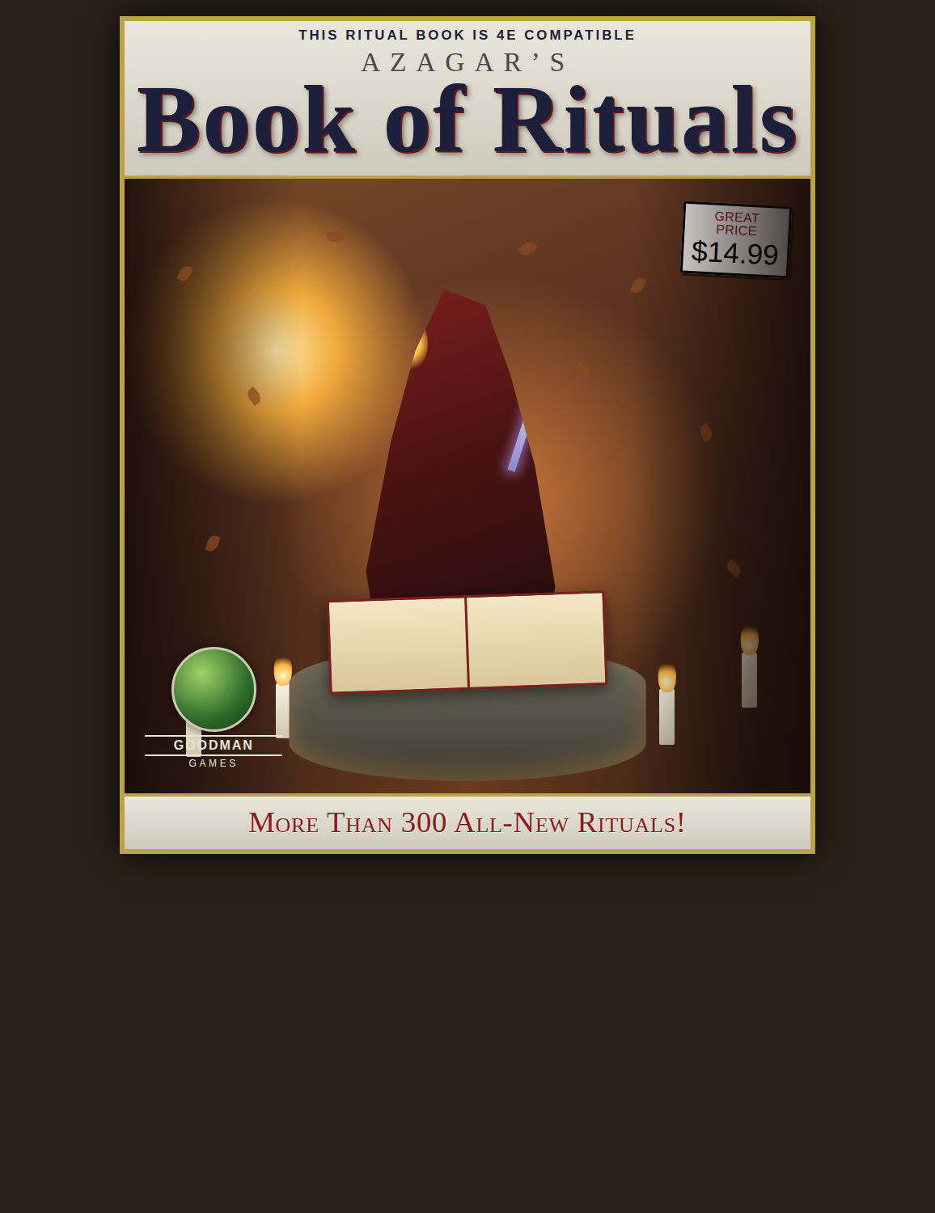This Ritual Book is 4E Compatible
Azagar’s
Book of Rituals
GREAT
PRICE
$14.99
Goodman
Games
More Than 300 All-New Rituals!